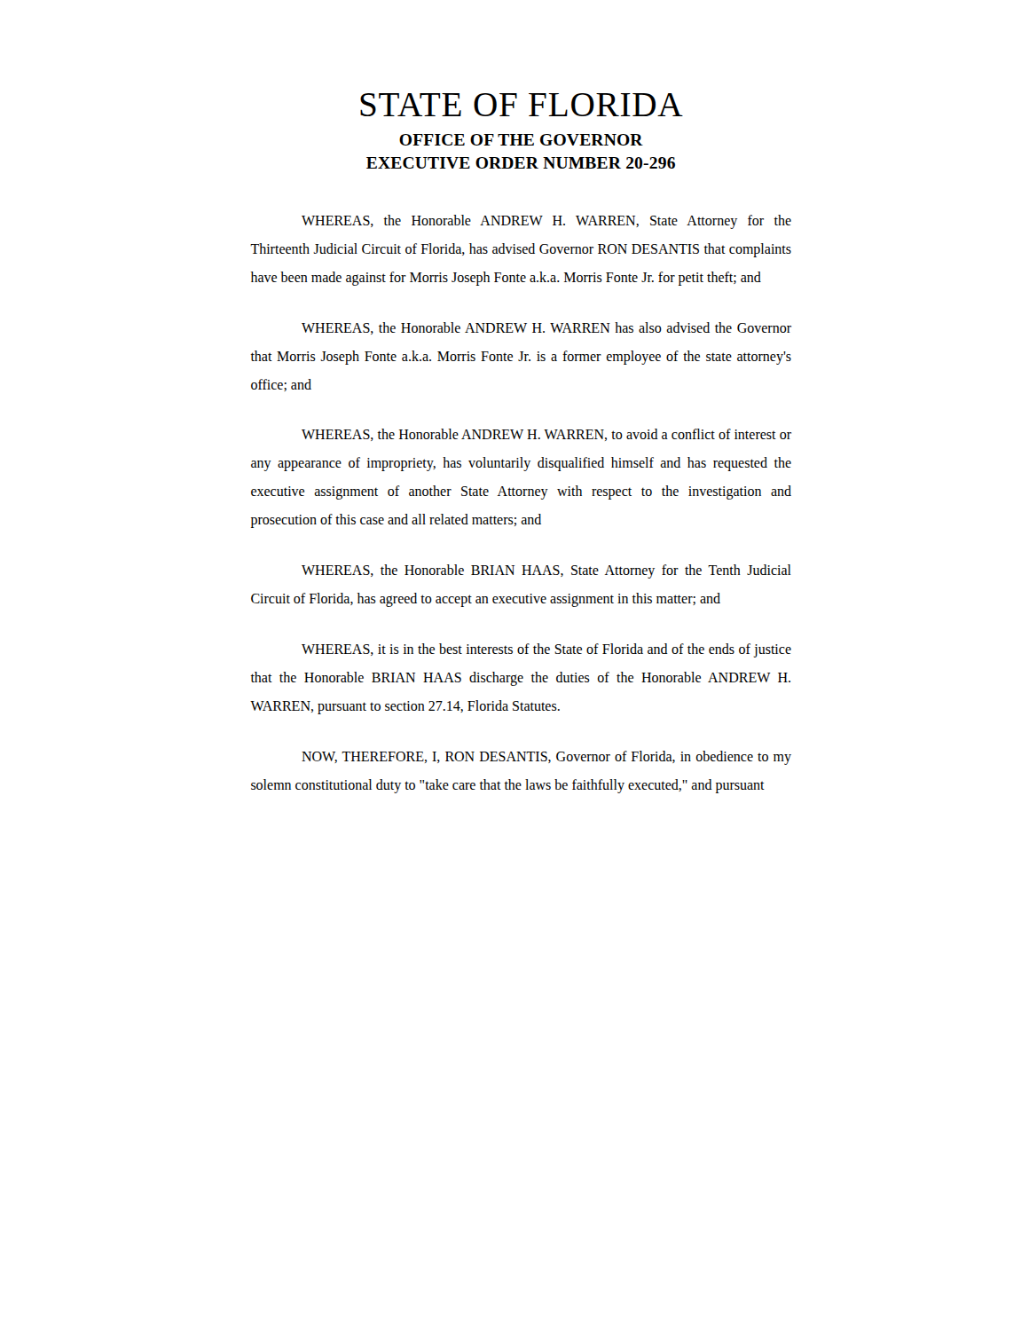STATE OF FLORIDA
OFFICE OF THE GOVERNOR EXECUTIVE ORDER NUMBER 20-296
WHEREAS, the Honorable ANDREW H. WARREN, State Attorney for the Thirteenth Judicial Circuit of Florida, has advised Governor RON DESANTIS that complaints have been made against for Morris Joseph Fonte a.k.a. Morris Fonte Jr. for petit theft; and
WHEREAS, the Honorable ANDREW H. WARREN has also advised the Governor that Morris Joseph Fonte a.k.a. Morris Fonte Jr. is a former employee of the state attorney's office; and
WHEREAS, the Honorable ANDREW H. WARREN, to avoid a conflict of interest or any appearance of impropriety, has voluntarily disqualified himself and has requested the executive assignment of another State Attorney with respect to the investigation and prosecution of this case and all related matters; and
WHEREAS, the Honorable BRIAN HAAS, State Attorney for the Tenth Judicial Circuit of Florida, has agreed to accept an executive assignment in this matter; and
WHEREAS, it is in the best interests of the State of Florida and of the ends of justice that the Honorable BRIAN HAAS discharge the duties of the Honorable ANDREW H. WARREN, pursuant to section 27.14, Florida Statutes.
NOW, THEREFORE, I, RON DESANTIS, Governor of Florida, in obedience to my solemn constitutional duty to "take care that the laws be faithfully executed," and pursuant